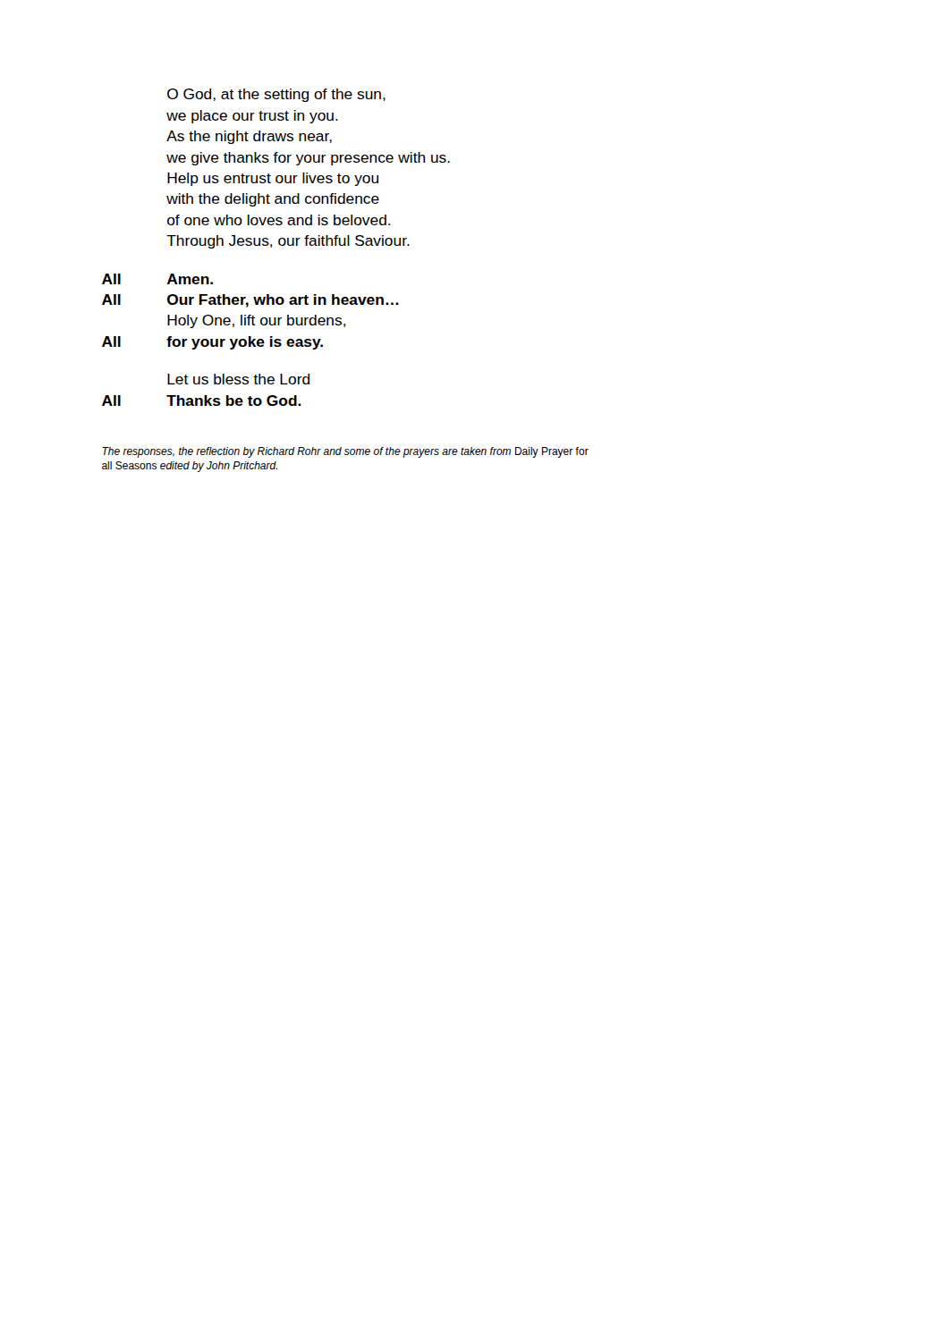O God, at the setting of the sun,
we place our trust in you.
As the night draws near,
we give thanks for your presence with us.
Help us entrust our lives to you
with the delight and confidence
of one who loves and is beloved.
Through Jesus, our faithful Saviour.
All
Amen.
All
Our Father, who art in heaven…
Holy One, lift our burdens,
All
for your yoke is easy.
Let us bless the Lord
All
Thanks be to God.
The responses, the reflection by Richard Rohr and some of the prayers are taken from Daily Prayer for all Seasons edited by John Pritchard.